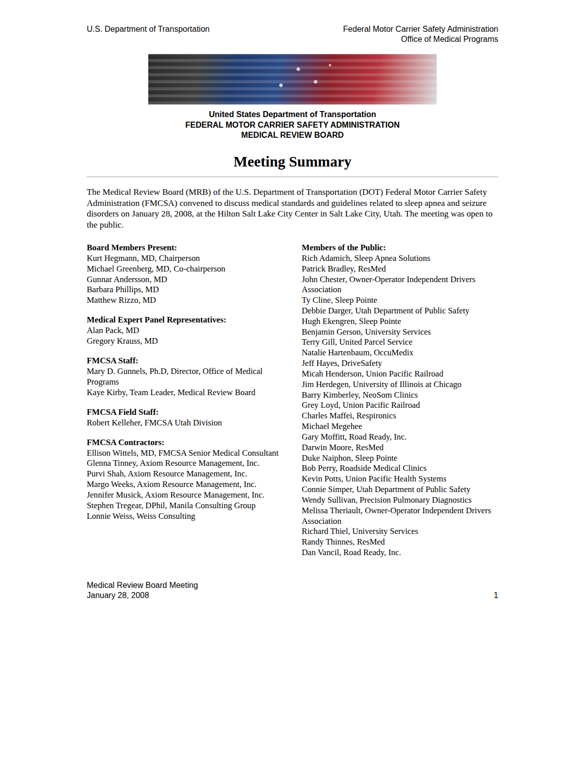U.S. Department of Transportation
Federal Motor Carrier Safety Administration
Office of Medical Programs
United States Department of Transportation
FEDERAL MOTOR CARRIER SAFETY ADMINISTRATION
MEDICAL REVIEW BOARD
Meeting Summary
The Medical Review Board (MRB) of the U.S. Department of Transportation (DOT) Federal Motor Carrier Safety Administration (FMCSA) convened to discuss medical standards and guidelines related to sleep apnea and seizure disorders on January 28, 2008, at the Hilton Salt Lake City Center in Salt Lake City, Utah. The meeting was open to the public.
Board Members Present:
Kurt Hegmann, MD, Chairperson
Michael Greenberg, MD, Co-chairperson
Gunnar Andersson, MD
Barbara Phillips, MD
Matthew Rizzo, MD
Medical Expert Panel Representatives:
Alan Pack, MD
Gregory Krauss, MD
FMCSA Staff:
Mary D. Gunnels, Ph.D, Director, Office of Medical Programs
Kaye Kirby, Team Leader, Medical Review Board
FMCSA Field Staff:
Robert Kelleher, FMCSA Utah Division
FMCSA Contractors:
Ellison Wittels, MD, FMCSA Senior Medical Consultant
Glenna Tinney, Axiom Resource Management, Inc.
Purvi Shah, Axiom Resource Management, Inc.
Margo Weeks, Axiom Resource Management, Inc.
Jennifer Musick, Axiom Resource Management, Inc.
Stephen Tregear, DPhil, Manila Consulting Group
Lonnie Weiss, Weiss Consulting
Members of the Public:
Rich Adamich, Sleep Apnea Solutions
Patrick Bradley, ResMed
John Chester, Owner-Operator Independent Drivers Association
Ty Cline, Sleep Pointe
Debbie Darger, Utah Department of Public Safety
Hugh Ekengren, Sleep Pointe
Benjamin Gerson, University Services
Terry Gill, United Parcel Service
Natalie Hartenbaum, OccuMedix
Jeff Hayes, DriveSafety
Micah Henderson, Union Pacific Railroad
Jim Herdegen, University of Illinois at Chicago
Barry Kimberley, NeoSom Clinics
Grey Loyd, Union Pacific Railroad
Charles Maffei, Respironics
Michael Megehee
Gary Moffitt, Road Ready, Inc.
Darwin Moore, ResMed
Duke Naiphon, Sleep Pointe
Bob Perry, Roadside Medical Clinics
Kevin Potts, Union Pacific Health Systems
Connie Simper, Utah Department of Public Safety
Wendy Sullivan, Precision Pulmonary Diagnostics
Melissa Theriault, Owner-Operator Independent Drivers Association
Richard Thiel, University Services
Randy Thinnes, ResMed
Dan Vancil, Road Ready, Inc.
Medical Review Board Meeting
January 28, 2008
1